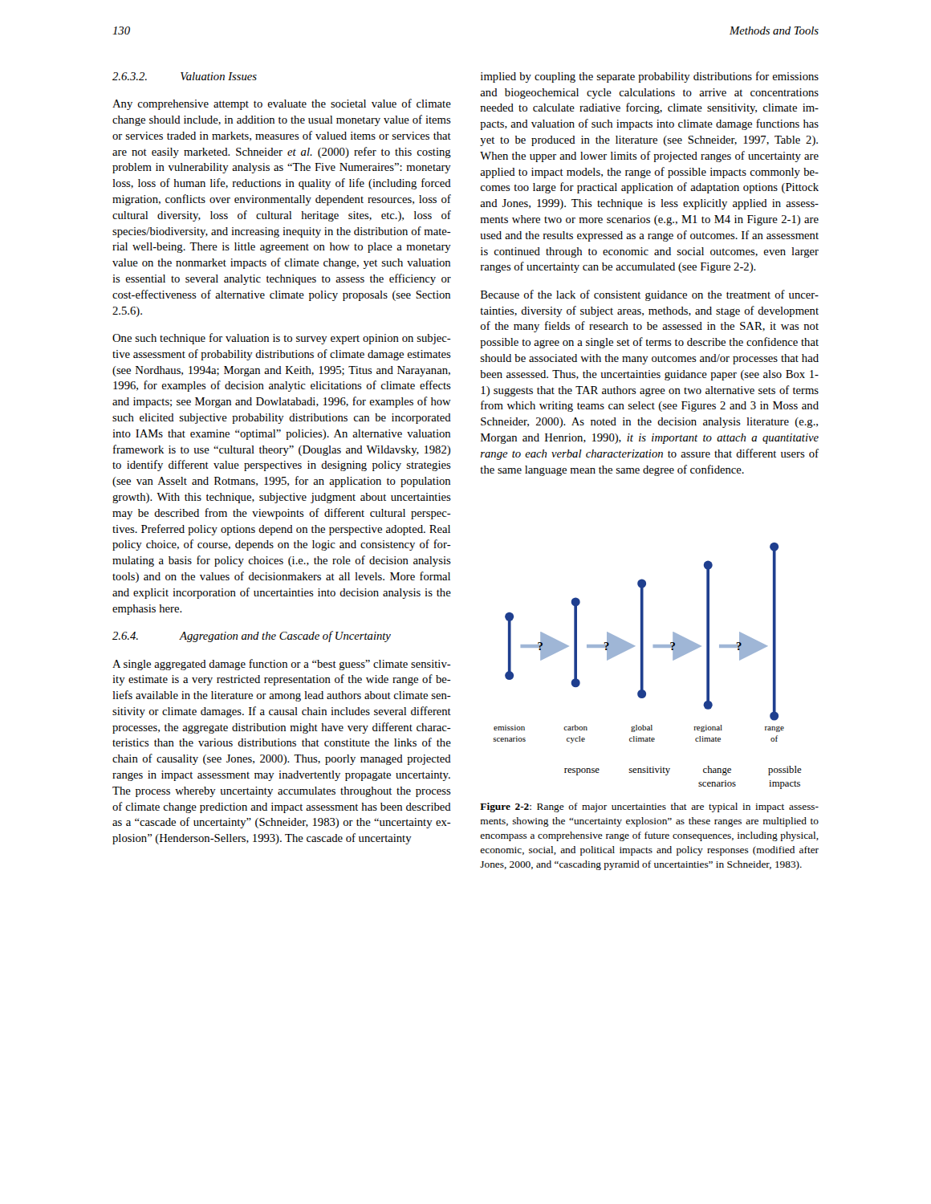130 Methods and Tools
2.6.3.2. Valuation Issues
Any comprehensive attempt to evaluate the societal value of climate change should include, in addition to the usual monetary value of items or services traded in markets, measures of valued items or services that are not easily marketed. Schneider et al. (2000) refer to this costing problem in vulnerability analysis as “The Five Numeraires”: monetary loss, loss of human life, reductions in quality of life (including forced migration, conflicts over environmentally dependent resources, loss of cultural diversity, loss of cultural heritage sites, etc.), loss of species/biodiversity, and increasing inequity in the distribution of material well-being. There is little agreement on how to place a monetary value on the nonmarket impacts of climate change, yet such valuation is essential to several analytic techniques to assess the efficiency or cost-effectiveness of alternative climate policy proposals (see Section 2.5.6).
One such technique for valuation is to survey expert opinion on subjective assessment of probability distributions of climate damage estimates (see Nordhaus, 1994a; Morgan and Keith, 1995; Titus and Narayanan, 1996, for examples of decision analytic elicitations of climate effects and impacts; see Morgan and Dowlatabadi, 1996, for examples of how such elicited subjective probability distributions can be incorporated into IAMs that examine “optimal” policies). An alternative valuation framework is to use “cultural theory” (Douglas and Wildavsky, 1982) to identify different value perspectives in designing policy strategies (see van Asselt and Rotmans, 1995, for an application to population growth). With this technique, subjective judgment about uncertainties may be described from the viewpoints of different cultural perspectives. Preferred policy options depend on the perspective adopted. Real policy choice, of course, depends on the logic and consistency of formulating a basis for policy choices (i.e., the role of decision analysis tools) and on the values of decisionmakers at all levels. More formal and explicit incorporation of uncertainties into decision analysis is the emphasis here.
2.6.4. Aggregation and the Cascade of Uncertainty
A single aggregated damage function or a “best guess” climate sensitivity estimate is a very restricted representation of the wide range of beliefs available in the literature or among lead authors about climate sensitivity or climate damages. If a causal chain includes several different processes, the aggregate distribution might have very different characteristics than the various distributions that constitute the links of the chain of causality (see Jones, 2000). Thus, poorly managed projected ranges in impact assessment may inadvertently propagate uncertainty. The process whereby uncertainty accumulates throughout the process of climate change prediction and impact assessment has been described as a “cascade of uncertainty” (Schneider, 1983) or the “uncertainty explosion” (Henderson-Sellers, 1993). The cascade of uncertainty
implied by coupling the separate probability distributions for emissions and biogeochemical cycle calculations to arrive at concentrations needed to calculate radiative forcing, climate sensitivity, climate impacts, and valuation of such impacts into climate damage functions has yet to be produced in the literature (see Schneider, 1997, Table 2). When the upper and lower limits of projected ranges of uncertainty are applied to impact models, the range of possible impacts commonly becomes too large for practical application of adaptation options (Pittock and Jones, 1999). This technique is less explicitly applied in assessments where two or more scenarios (e.g., M1 to M4 in Figure 2-1) are used and the results expressed as a range of outcomes. If an assessment is continued through to economic and social outcomes, even larger ranges of uncertainty can be accumulated (see Figure 2-2).
Because of the lack of consistent guidance on the treatment of uncertainties, diversity of subject areas, methods, and stage of development of the many fields of research to be assessed in the SAR, it was not possible to agree on a single set of terms to describe the confidence that should be associated with the many outcomes and/or processes that had been assessed. Thus, the uncertainties guidance paper (see also Box 1-1) suggests that the TAR authors agree on two alternative sets of terms from which writing teams can select (see Figures 2 and 3 in Moss and Schneider, 2000). As noted in the decision analysis literature (e.g., Morgan and Henrion, 1990), it is important to attach a quantitative range to each verbal characterization to assure that different users of the same language mean the same degree of confidence.
? ? ? ? emission scenarios carbon cycle global climate regional climate range of
response sensitivity change
scenarios possible
impacts
Figure 2-2: Range of major uncertainties that are typical in impact assessments, showing the “uncertainty explosion” as these ranges are multiplied to encompass a comprehensive range of future consequences, including physical, economic, social, and political impacts and policy responses (modified after Jones, 2000, and “cascading pyramid of uncertainties” in Schneider, 1983).